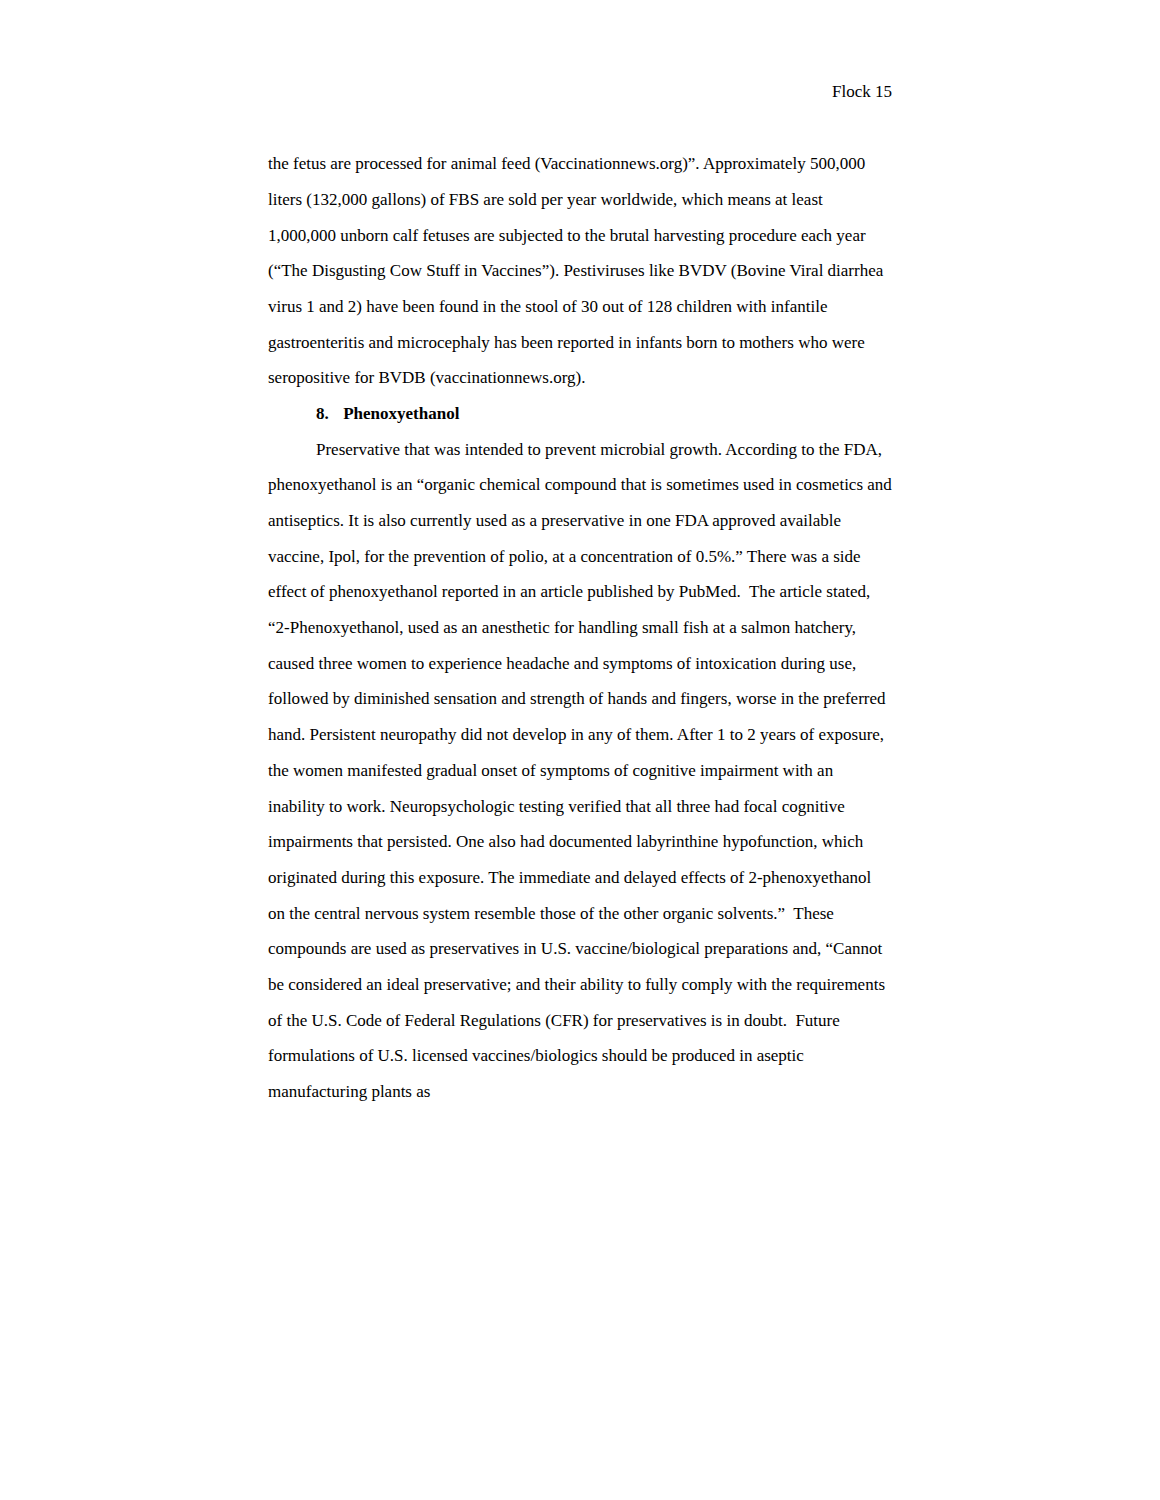Flock 15
the fetus are processed for animal feed (Vaccinationnews.org)”. Approximately 500,000 liters (132,000 gallons) of FBS are sold per year worldwide, which means at least 1,000,000 unborn calf fetuses are subjected to the brutal harvesting procedure each year (“The Disgusting Cow Stuff in Vaccines”). Pestiviruses like BVDV (Bovine Viral diarrhea virus 1 and 2) have been found in the stool of 30 out of 128 children with infantile gastroenteritis and microcephaly has been reported in infants born to mothers who were seropositive for BVDB (vaccinationnews.org).
8. Phenoxyethanol
Preservative that was intended to prevent microbial growth. According to the FDA, phenoxyethanol is an “organic chemical compound that is sometimes used in cosmetics and antiseptics. It is also currently used as a preservative in one FDA approved available vaccine, Ipol, for the prevention of polio, at a concentration of 0.5%.” There was a side effect of phenoxyethanol reported in an article published by PubMed. The article stated, “2-Phenoxyethanol, used as an anesthetic for handling small fish at a salmon hatchery, caused three women to experience headache and symptoms of intoxication during use, followed by diminished sensation and strength of hands and fingers, worse in the preferred hand. Persistent neuropathy did not develop in any of them. After 1 to 2 years of exposure, the women manifested gradual onset of symptoms of cognitive impairment with an inability to work. Neuropsychologic testing verified that all three had focal cognitive impairments that persisted. One also had documented labyrinthine hypofunction, which originated during this exposure. The immediate and delayed effects of 2-phenoxyethanol on the central nervous system resemble those of the other organic solvents.” These compounds are used as preservatives in U.S. vaccine/biological preparations and, “Cannot be considered an ideal preservative; and their ability to fully comply with the requirements of the U.S. Code of Federal Regulations (CFR) for preservatives is in doubt. Future formulations of U.S. licensed vaccines/biologics should be produced in aseptic manufacturing plants as